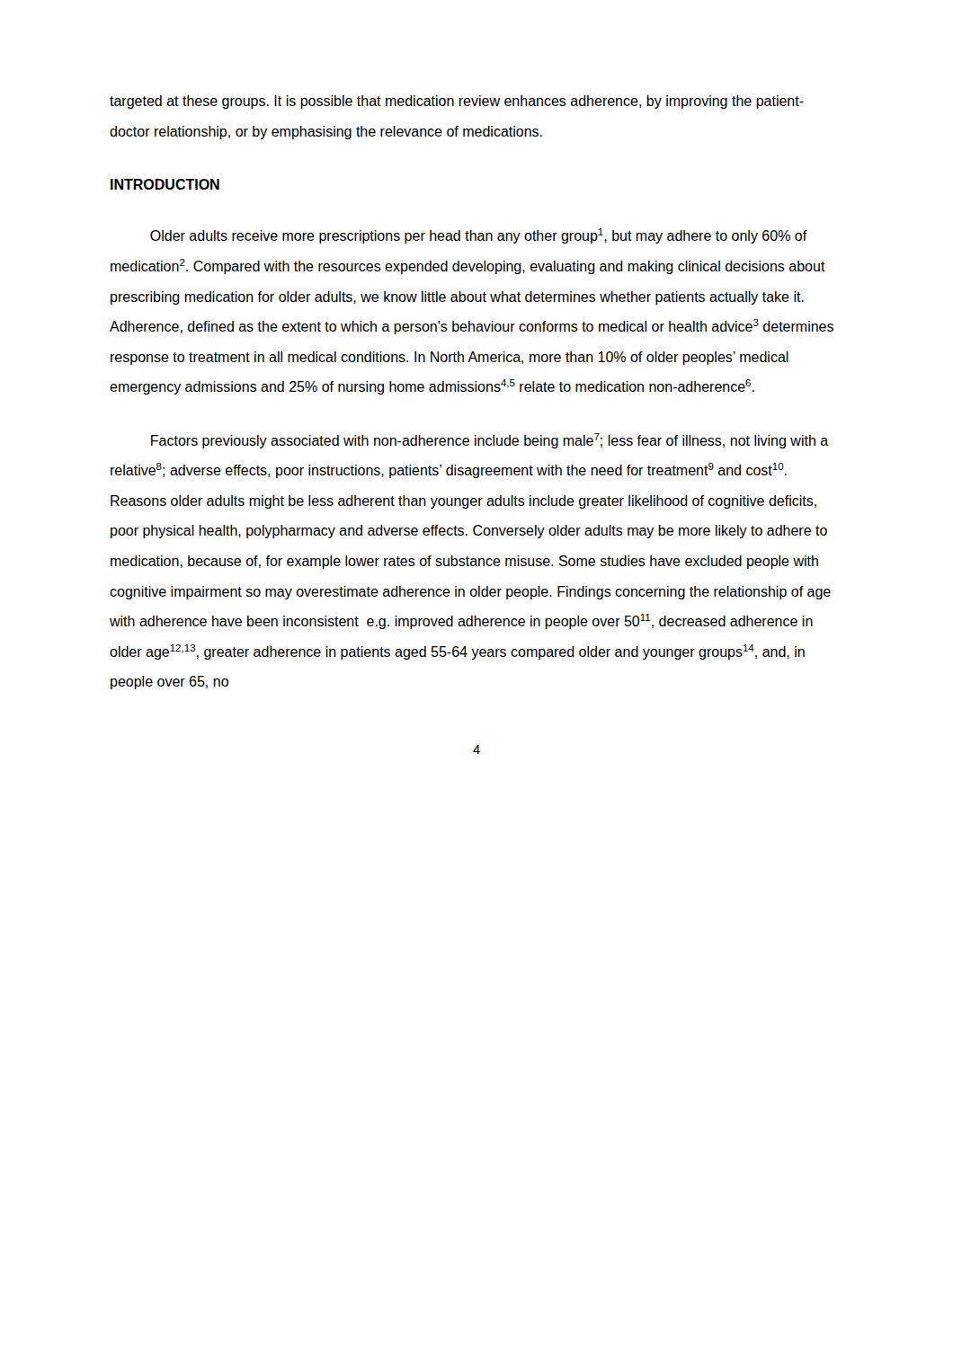targeted at these groups. It is possible that medication review enhances adherence, by improving the patient-doctor relationship, or by emphasising the relevance of medications.
INTRODUCTION
Older adults receive more prescriptions per head than any other group1, but may adhere to only 60% of medication2. Compared with the resources expended developing, evaluating and making clinical decisions about prescribing medication for older adults, we know little about what determines whether patients actually take it. Adherence, defined as the extent to which a person's behaviour conforms to medical or health advice3 determines response to treatment in all medical conditions. In North America, more than 10% of older peoples’ medical emergency admissions and 25% of nursing home admissions4,5 relate to medication non-adherence6.
Factors previously associated with non-adherence include being male7; less fear of illness, not living with a relative8; adverse effects, poor instructions, patients’ disagreement with the need for treatment9 and cost10. Reasons older adults might be less adherent than younger adults include greater likelihood of cognitive deficits, poor physical health, polypharmacy and adverse effects. Conversely older adults may be more likely to adhere to medication, because of, for example lower rates of substance misuse. Some studies have excluded people with cognitive impairment so may overestimate adherence in older people. Findings concerning the relationship of age with adherence have been inconsistent e.g. improved adherence in people over 5011, decreased adherence in older age12,13, greater adherence in patients aged 55-64 years compared older and younger groups14, and, in people over 65, no
4